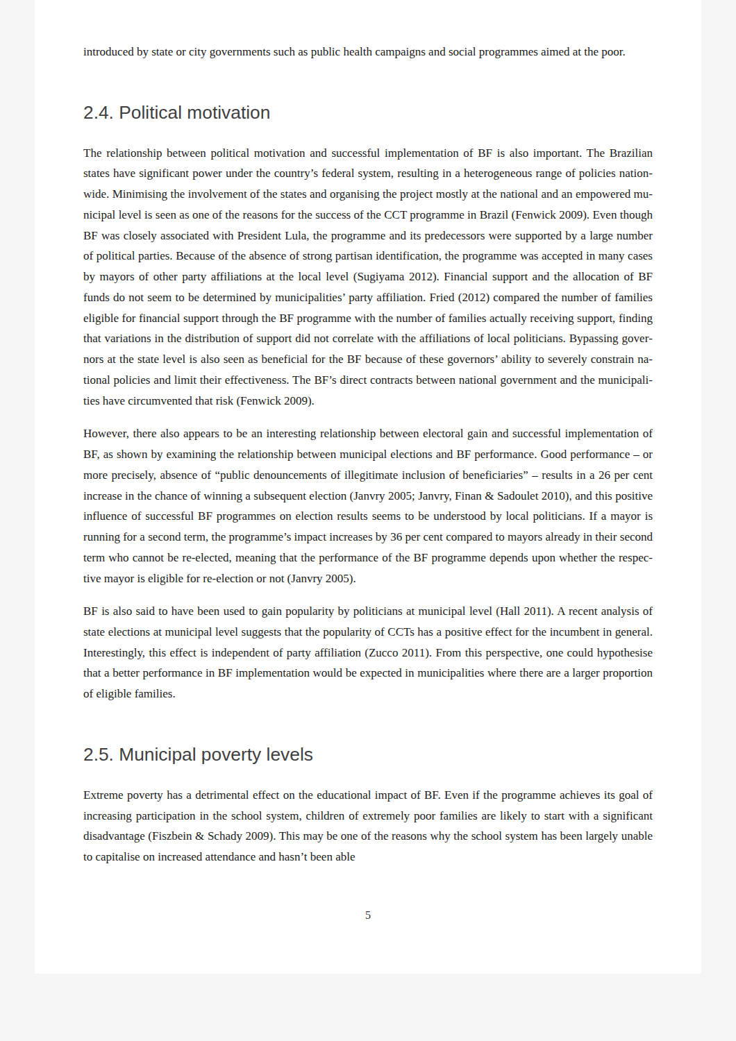introduced by state or city governments such as public health campaigns and social programmes aimed at the poor.
2.4. Political motivation
The relationship between political motivation and successful implementation of BF is also important. The Brazilian states have significant power under the country’s federal system, resulting in a heterogeneous range of policies nationwide. Minimising the involvement of the states and organising the project mostly at the national and an empowered municipal level is seen as one of the reasons for the success of the CCT programme in Brazil (Fenwick 2009). Even though BF was closely associated with President Lula, the programme and its predecessors were supported by a large number of political parties. Because of the absence of strong partisan identification, the programme was accepted in many cases by mayors of other party affiliations at the local level (Sugiyama 2012). Financial support and the allocation of BF funds do not seem to be determined by municipalities’ party affiliation. Fried (2012) compared the number of families eligible for financial support through the BF programme with the number of families actually receiving support, finding that variations in the distribution of support did not correlate with the affiliations of local politicians. Bypassing governors at the state level is also seen as beneficial for the BF because of these governors’ ability to severely constrain national policies and limit their effectiveness. The BF’s direct contracts between national government and the municipalities have circumvented that risk (Fenwick 2009).
However, there also appears to be an interesting relationship between electoral gain and successful implementation of BF, as shown by examining the relationship between municipal elections and BF performance. Good performance – or more precisely, absence of “public denouncements of illegitimate inclusion of beneficiaries” – results in a 26 per cent increase in the chance of winning a subsequent election (Janvry 2005; Janvry, Finan & Sadoulet 2010), and this positive influence of successful BF programmes on election results seems to be understood by local politicians. If a mayor is running for a second term, the programme’s impact increases by 36 per cent compared to mayors already in their second term who cannot be re-elected, meaning that the performance of the BF programme depends upon whether the respective mayor is eligible for re-election or not (Janvry 2005).
BF is also said to have been used to gain popularity by politicians at municipal level (Hall 2011). A recent analysis of state elections at municipal level suggests that the popularity of CCTs has a positive effect for the incumbent in general. Interestingly, this effect is independent of party affiliation (Zucco 2011). From this perspective, one could hypothesise that a better performance in BF implementation would be expected in municipalities where there are a larger proportion of eligible families.
2.5. Municipal poverty levels
Extreme poverty has a detrimental effect on the educational impact of BF. Even if the programme achieves its goal of increasing participation in the school system, children of extremely poor families are likely to start with a significant disadvantage (Fiszbein & Schady 2009). This may be one of the reasons why the school system has been largely unable to capitalise on increased attendance and hasn’t been able
5